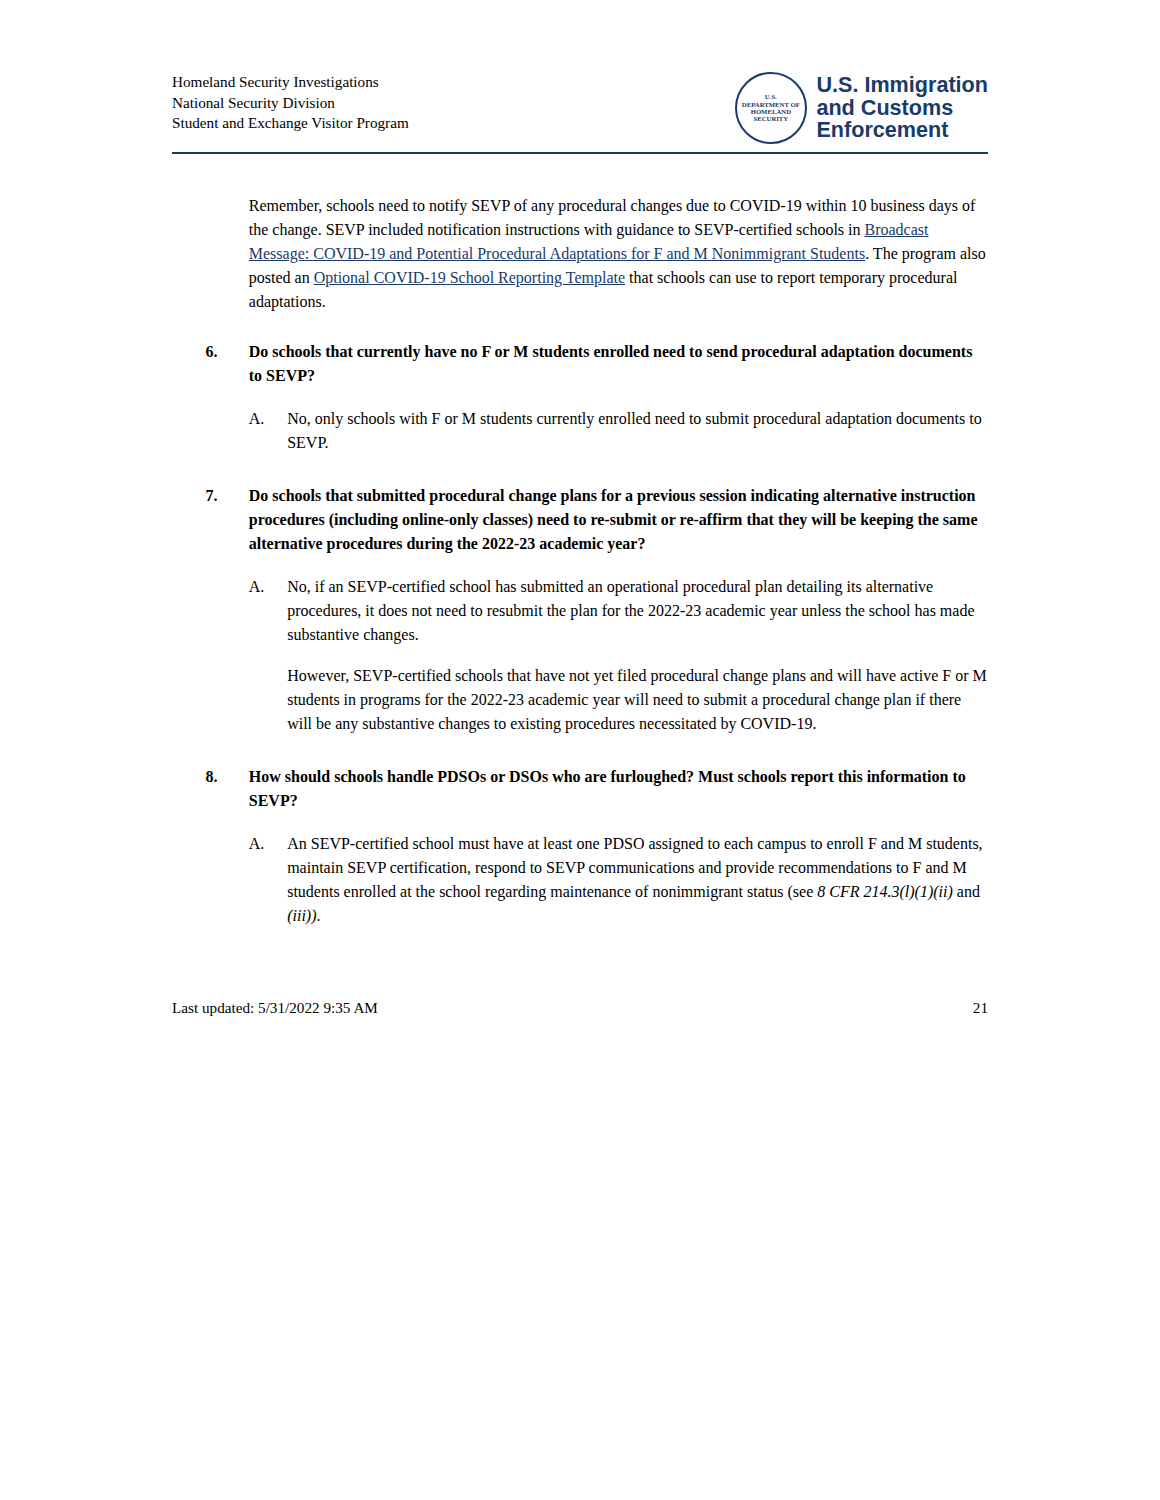Homeland Security Investigations
National Security Division
Student and Exchange Visitor Program
U.S. DEPARTMENT OF HOMELAND SECURITY
U.S. Immigration
and Customs
Enforcement
Remember, schools need to notify SEVP of any procedural changes due to COVID-19 within 10 business days of the change. SEVP included notification instructions with guidance to SEVP-certified schools in Broadcast Message: COVID-19 and Potential Procedural Adaptations for F and M Nonimmigrant Students. The program also posted an Optional COVID-19 School Reporting Template that schools can use to report temporary procedural adaptations.
Do schools that currently have no F or M students enrolled need to send procedural adaptation documents to SEVP?
No, only schools with F or M students currently enrolled need to submit procedural adaptation documents to SEVP.
Do schools that submitted procedural change plans for a previous session indicating alternative instruction procedures (including online-only classes) need to re-submit or re-affirm that they will be keeping the same alternative procedures during the 2022-23 academic year?
No, if an SEVP-certified school has submitted an operational procedural plan detailing its alternative procedures, it does not need to resubmit the plan for the 2022-23 academic year unless the school has made substantive changes.
However, SEVP-certified schools that have not yet filed procedural change plans and will have active F or M students in programs for the 2022-23 academic year will need to submit a procedural change plan if there will be any substantive changes to existing procedures necessitated by COVID-19.
How should schools handle PDSOs or DSOs who are furloughed? Must schools report this information to SEVP?
An SEVP-certified school must have at least one PDSO assigned to each campus to enroll F and M students, maintain SEVP certification, respond to SEVP communications and provide recommendations to F and M students enrolled at the school regarding maintenance of nonimmigrant status (see 8 CFR 214.3(l)(1)(ii) and (iii)).
Last updated: 5/31/2022 9:35 AM 21